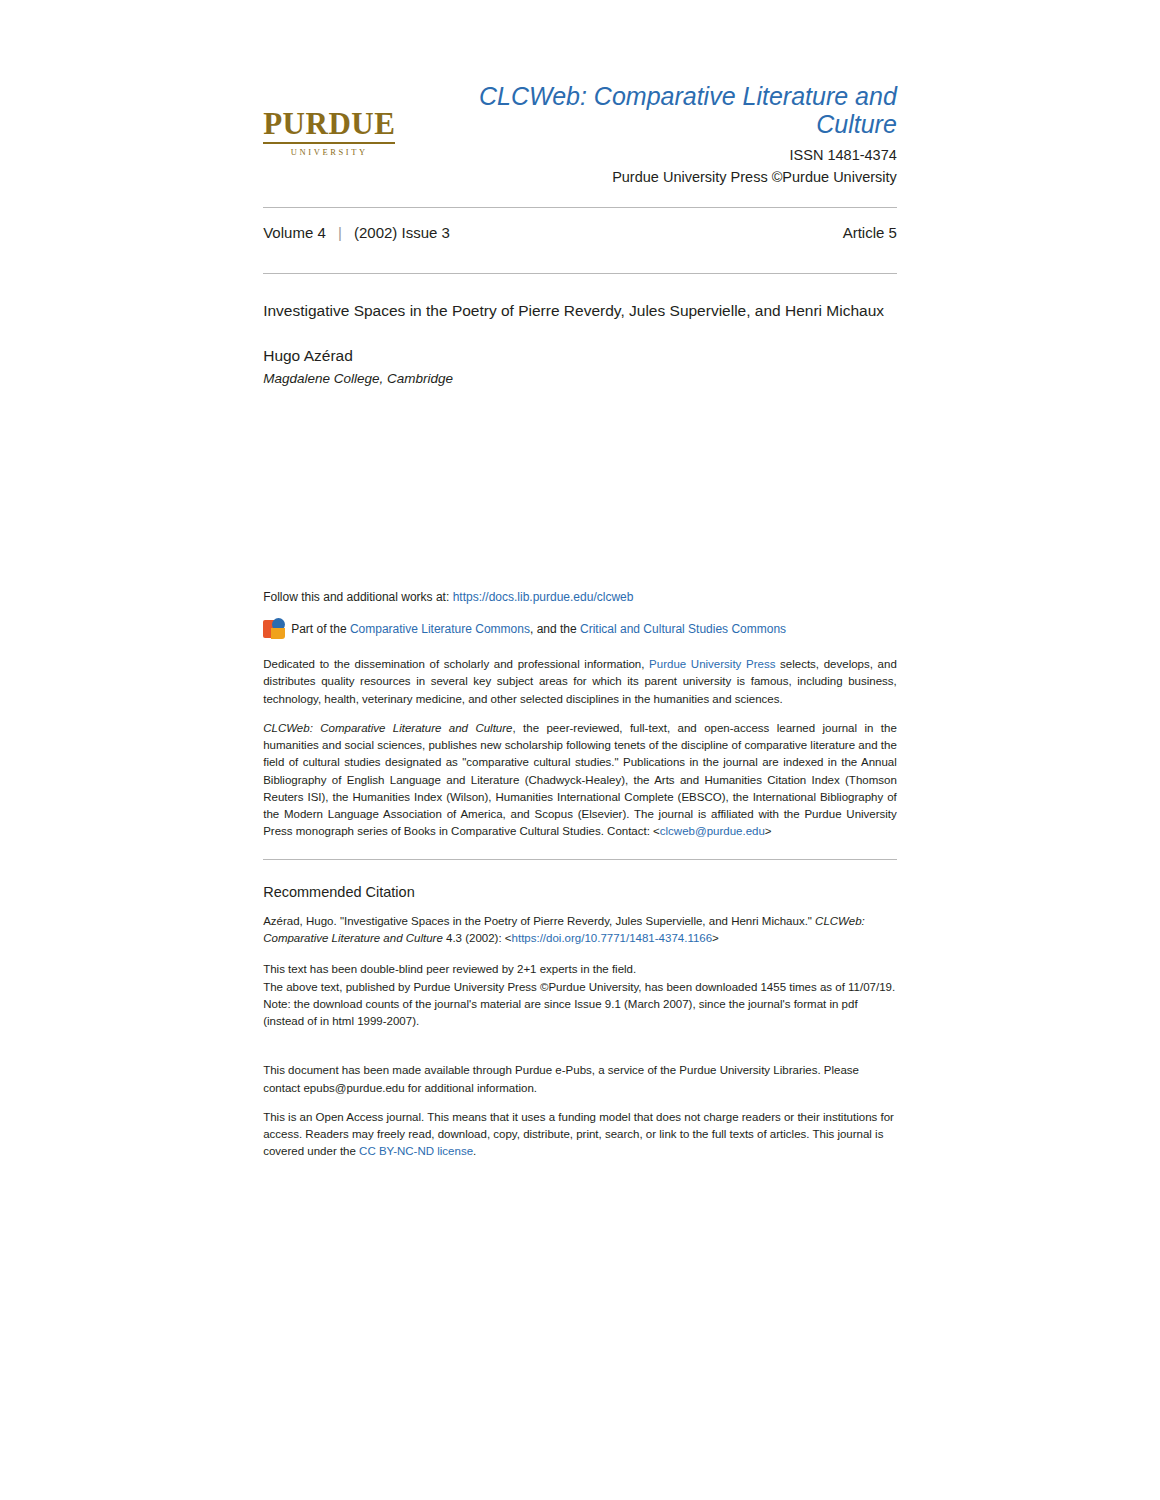PURDUE
UNIVERSITY
CLCWeb: Comparative Literature and Culture
ISSN 1481-4374
Purdue University Press ©Purdue University
Volume 4 | (2002) Issue 3
Article 5
Investigative Spaces in the Poetry of Pierre Reverdy, Jules Supervielle, and Henri Michaux
Hugo Azérad
Magdalene College, Cambridge
Follow this and additional works at: https://docs.lib.purdue.edu/clcweb
Part of the Comparative Literature Commons, and the Critical and Cultural Studies Commons
Dedicated to the dissemination of scholarly and professional information, Purdue University Press selects, develops, and distributes quality resources in several key subject areas for which its parent university is famous, including business, technology, health, veterinary medicine, and other selected disciplines in the humanities and sciences.
CLCWeb: Comparative Literature and Culture, the peer-reviewed, full-text, and open-access learned journal in the humanities and social sciences, publishes new scholarship following tenets of the discipline of comparative literature and the field of cultural studies designated as "comparative cultural studies." Publications in the journal are indexed in the Annual Bibliography of English Language and Literature (Chadwyck-Healey), the Arts and Humanities Citation Index (Thomson Reuters ISI), the Humanities Index (Wilson), Humanities International Complete (EBSCO), the International Bibliography of the Modern Language Association of America, and Scopus (Elsevier). The journal is affiliated with the Purdue University Press monograph series of Books in Comparative Cultural Studies. Contact: <clcweb@purdue.edu>
Recommended Citation
Azérad, Hugo. "Investigative Spaces in the Poetry of Pierre Reverdy, Jules Supervielle, and Henri Michaux." CLCWeb: Comparative Literature and Culture 4.3 (2002): <https://doi.org/10.7771/1481-4374.1166>
This text has been double-blind peer reviewed by 2+1 experts in the field.
The above text, published by Purdue University Press ©Purdue University, has been downloaded 1455 times as of 11/07/19. Note: the download counts of the journal's material are since Issue 9.1 (March 2007), since the journal's format in pdf (instead of in html 1999-2007).
This document has been made available through Purdue e-Pubs, a service of the Purdue University Libraries. Please contact epubs@purdue.edu for additional information.
This is an Open Access journal. This means that it uses a funding model that does not charge readers or their institutions for access. Readers may freely read, download, copy, distribute, print, search, or link to the full texts of articles. This journal is covered under the CC BY-NC-ND license.